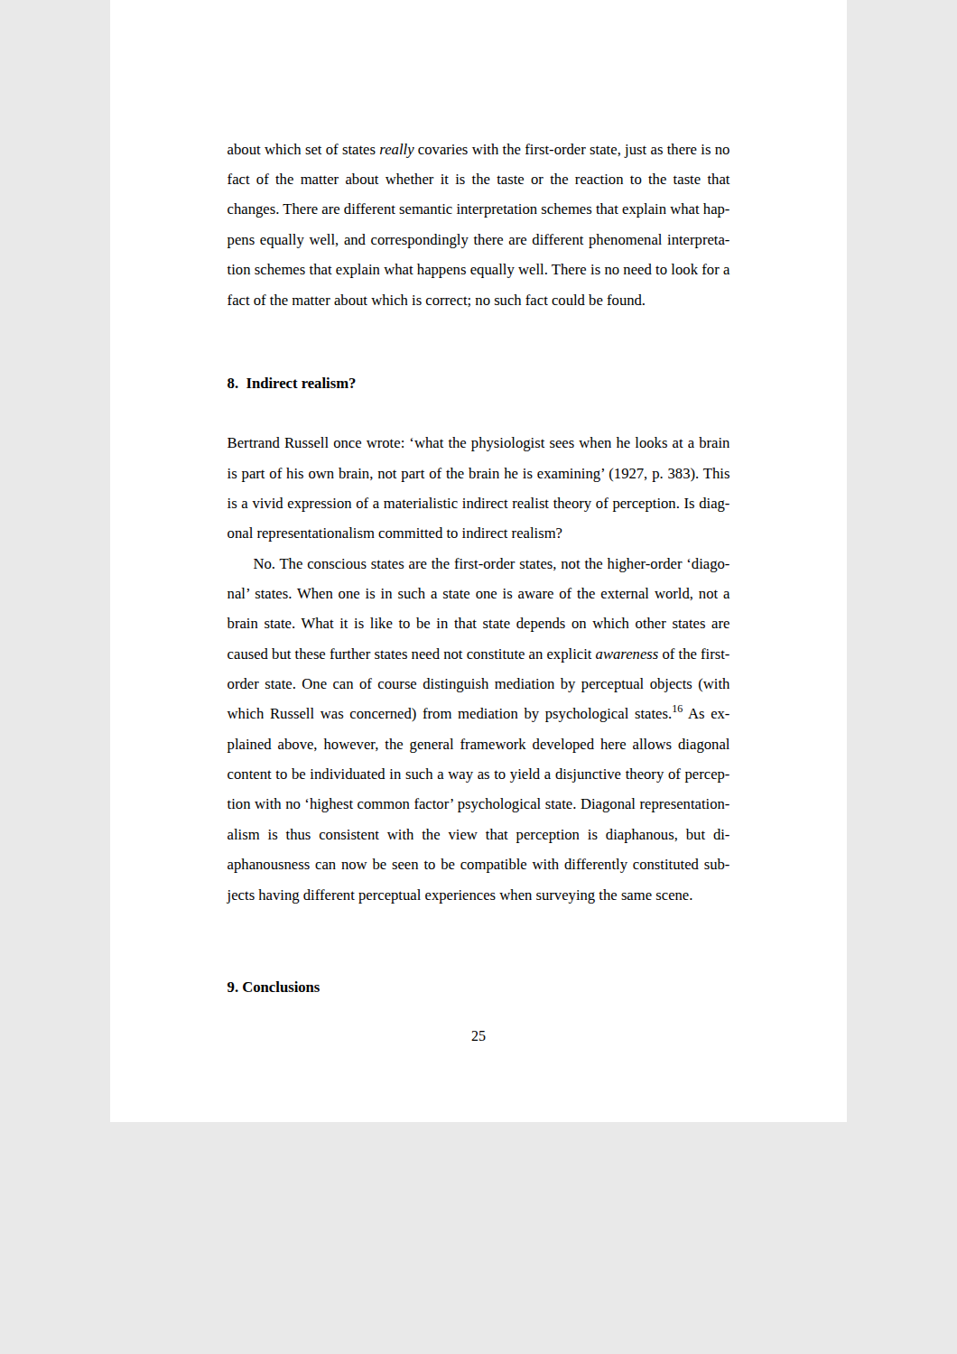about which set of states really covaries with the first-order state, just as there is no fact of the matter about whether it is the taste or the reaction to the taste that changes. There are different semantic interpretation schemes that explain what happens equally well, and correspondingly there are different phenomenal interpretation schemes that explain what happens equally well. There is no need to look for a fact of the matter about which is correct; no such fact could be found.
8. Indirect realism?
Bertrand Russell once wrote: ‘what the physiologist sees when he looks at a brain is part of his own brain, not part of the brain he is examining’ (1927, p. 383). This is a vivid expression of a materialistic indirect realist theory of perception. Is diagonal representationalism committed to indirect realism?
No. The conscious states are the first-order states, not the higher-order ‘diagonal’ states. When one is in such a state one is aware of the external world, not a brain state. What it is like to be in that state depends on which other states are caused but these further states need not constitute an explicit awareness of the first-order state. One can of course distinguish mediation by perceptual objects (with which Russell was concerned) from mediation by psychological states.16 As explained above, however, the general framework developed here allows diagonal content to be individuated in such a way as to yield a disjunctive theory of perception with no ‘highest common factor’ psychological state. Diagonal representationalism is thus consistent with the view that perception is diaphanous, but diaphanousness can now be seen to be compatible with differently constituted subjects having different perceptual experiences when surveying the same scene.
9. Conclusions
25